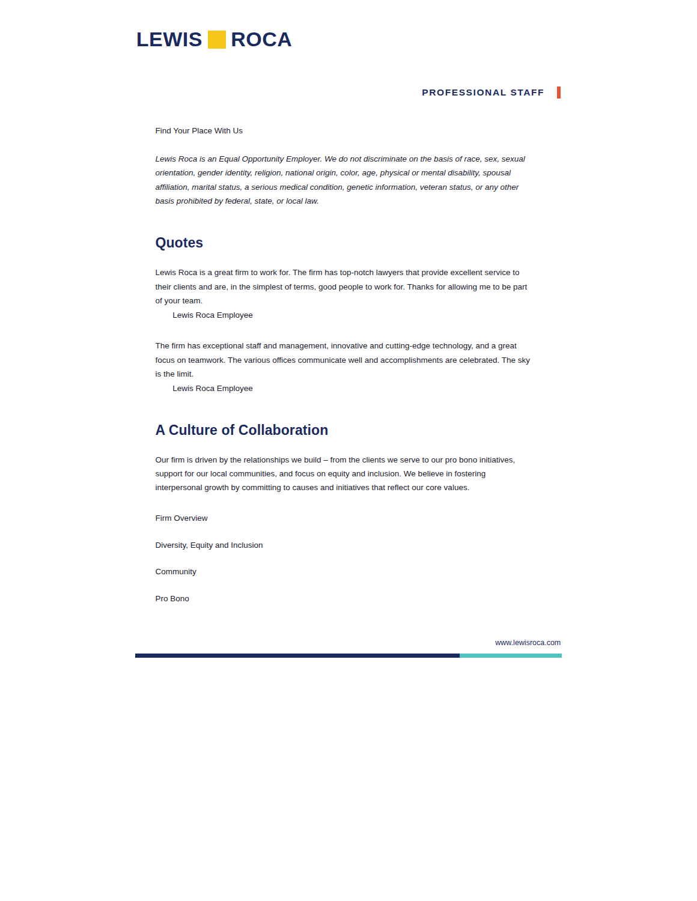LEWIS ROCA
Professional Staff
Find Your Place With Us
Lewis Roca is an Equal Opportunity Employer. We do not discriminate on the basis of race, sex, sexual orientation, gender identity, religion, national origin, color, age, physical or mental disability, spousal affiliation, marital status, a serious medical condition, genetic information, veteran status, or any other basis prohibited by federal, state, or local law.
Quotes
Lewis Roca is a great firm to work for. The firm has top-notch lawyers that provide excellent service to their clients and are, in the simplest of terms, good people to work for. Thanks for allowing me to be part of your team.
Lewis Roca Employee
The firm has exceptional staff and management, innovative and cutting-edge technology, and a great focus on teamwork. The various offices communicate well and accomplishments are celebrated. The sky is the limit.
Lewis Roca Employee
A Culture of Collaboration
Our firm is driven by the relationships we build – from the clients we serve to our pro bono initiatives, support for our local communities, and focus on equity and inclusion. We believe in fostering interpersonal growth by committing to causes and initiatives that reflect our core values.
Firm Overview
Diversity, Equity and Inclusion
Community
Pro Bono
www.lewisroca.com